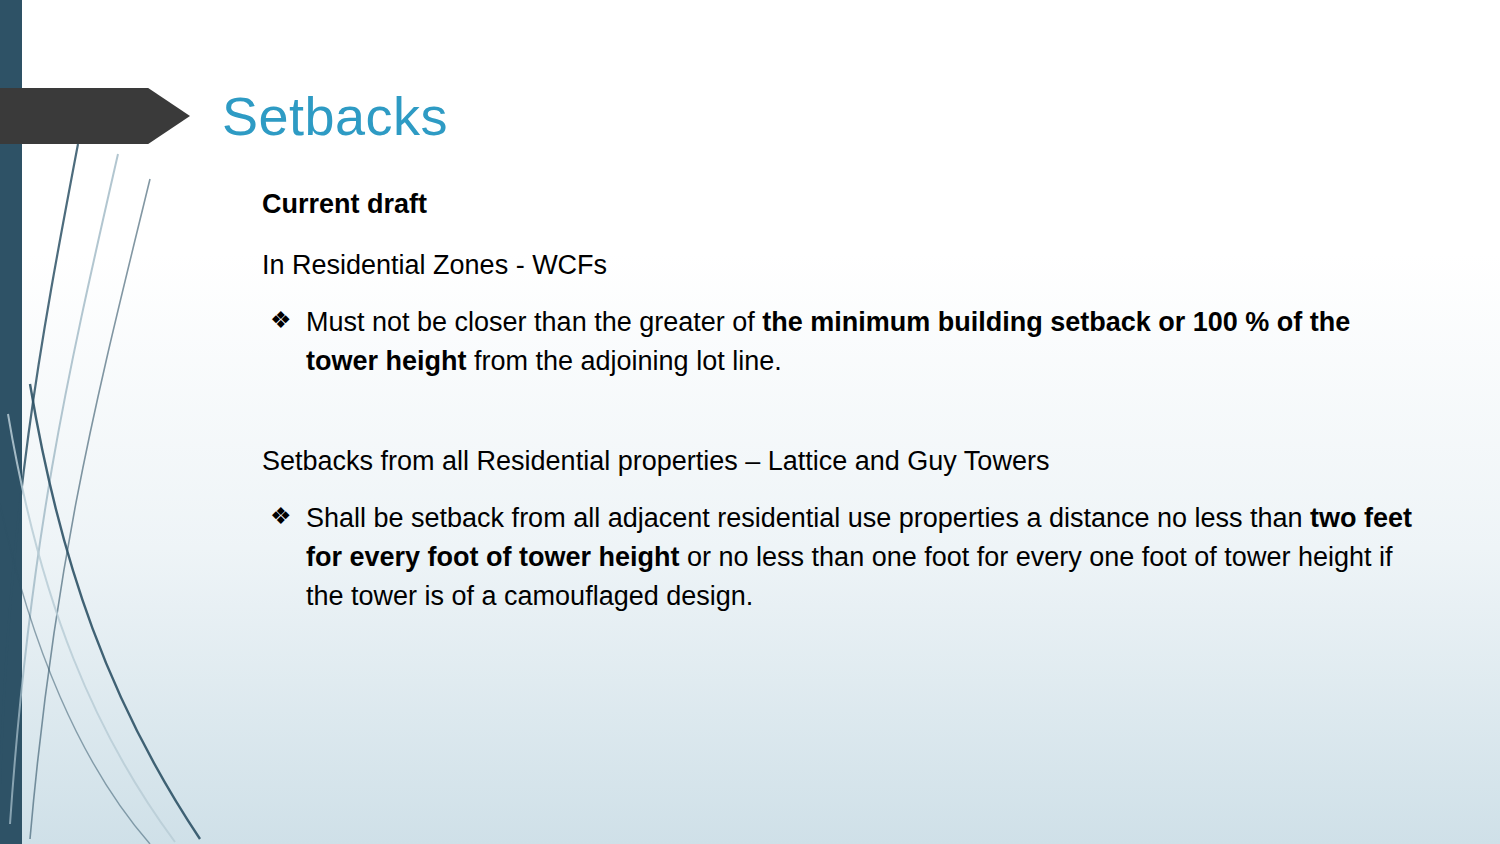Setbacks
Current draft
In Residential Zones - WCFs
Must not be closer than the greater of the minimum building setback or 100 % of the tower height from the adjoining lot line.
Setbacks from all Residential properties – Lattice and Guy Towers
Shall be setback from all adjacent residential use properties a distance no less than two feet for every foot of tower height or no less than one foot for every one foot of tower height if the tower is of a camouflaged design.